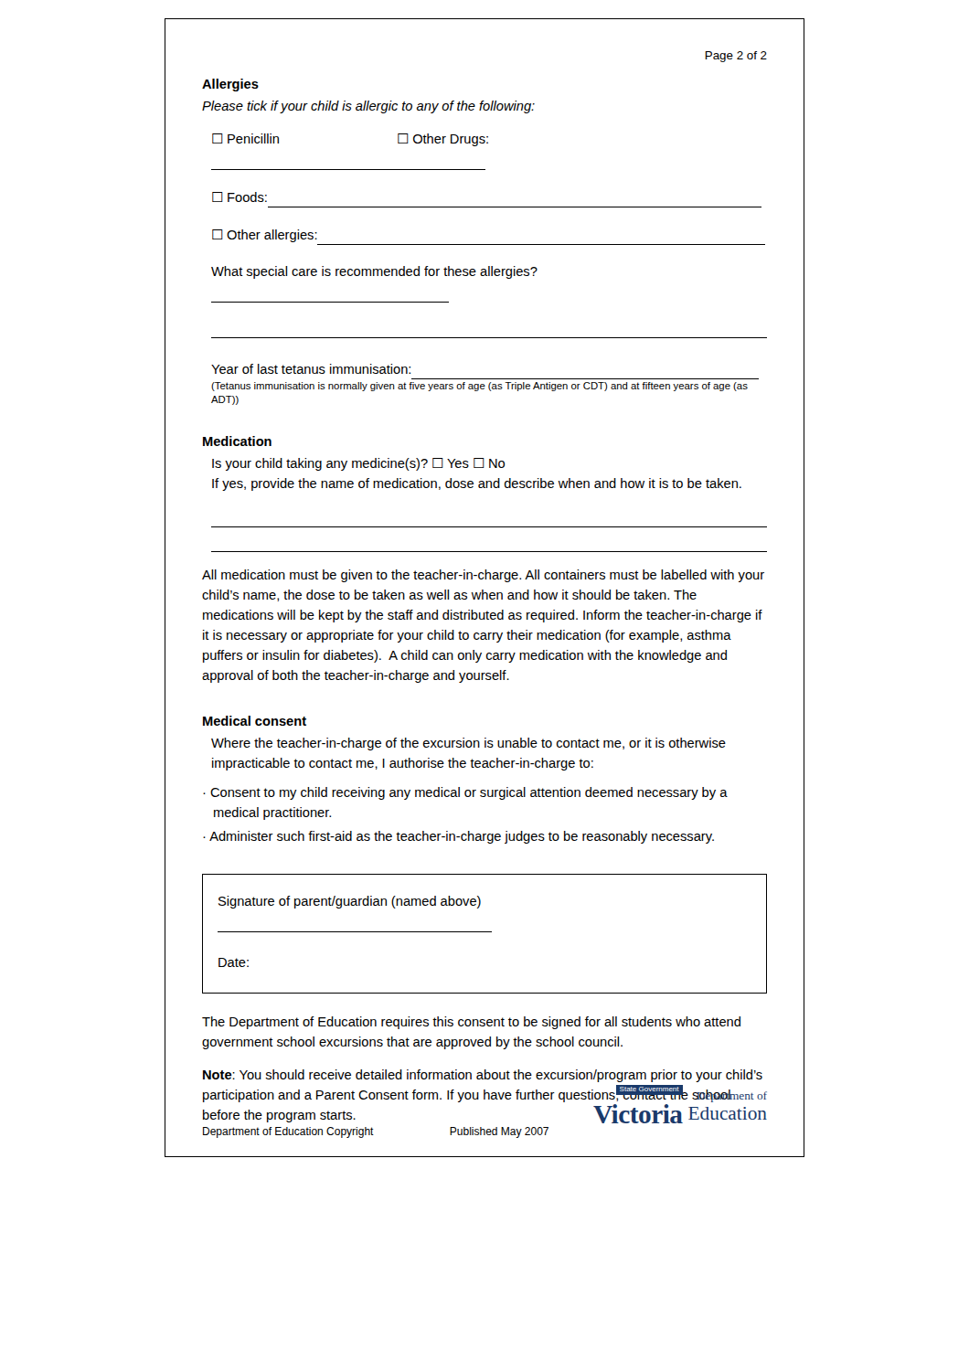Page 2 of 2
Allergies
Please tick if your child is allergic to any of the following:
☐ Penicillin ☐ Other Drugs:
☐ Foods:
☐ Other allergies:
What special care is recommended for these allergies?
Year of last tetanus immunisation:
(Tetanus immunisation is normally given at five years of age (as Triple Antigen or CDT) and at fifteen years of age (as ADT))
Medication
Is your child taking any medicine(s)? ☐ Yes ☐ No
If yes, provide the name of medication, dose and describe when and how it is to be taken.
All medication must be given to the teacher-in-charge. All containers must be labelled with your child’s name, the dose to be taken as well as when and how it should be taken. The medications will be kept by the staff and distributed as required. Inform the teacher-in-charge if it is necessary or appropriate for your child to carry their medication (for example, asthma puffers or insulin for diabetes). A child can only carry medication with the knowledge and approval of both the teacher-in-charge and yourself.
Medical consent
Where the teacher-in-charge of the excursion is unable to contact me, or it is otherwise impracticable to contact me, I authorise the teacher-in-charge to:
· Consent to my child receiving any medical or surgical attention deemed necessary by a medical practitioner.
· Administer such first-aid as the teacher-in-charge judges to be reasonably necessary.
Signature of parent/guardian (named above)
Date:
The Department of Education requires this consent to be signed for all students who attend government school excursions that are approved by the school council.
Note: You should receive detailed information about the excursion/program prior to your child’s participation and a Parent Consent form. If you have further questions, contact the school before the program starts.
State Government
Victoria
Department of
Education
Department of Education Copyright Published May 2007